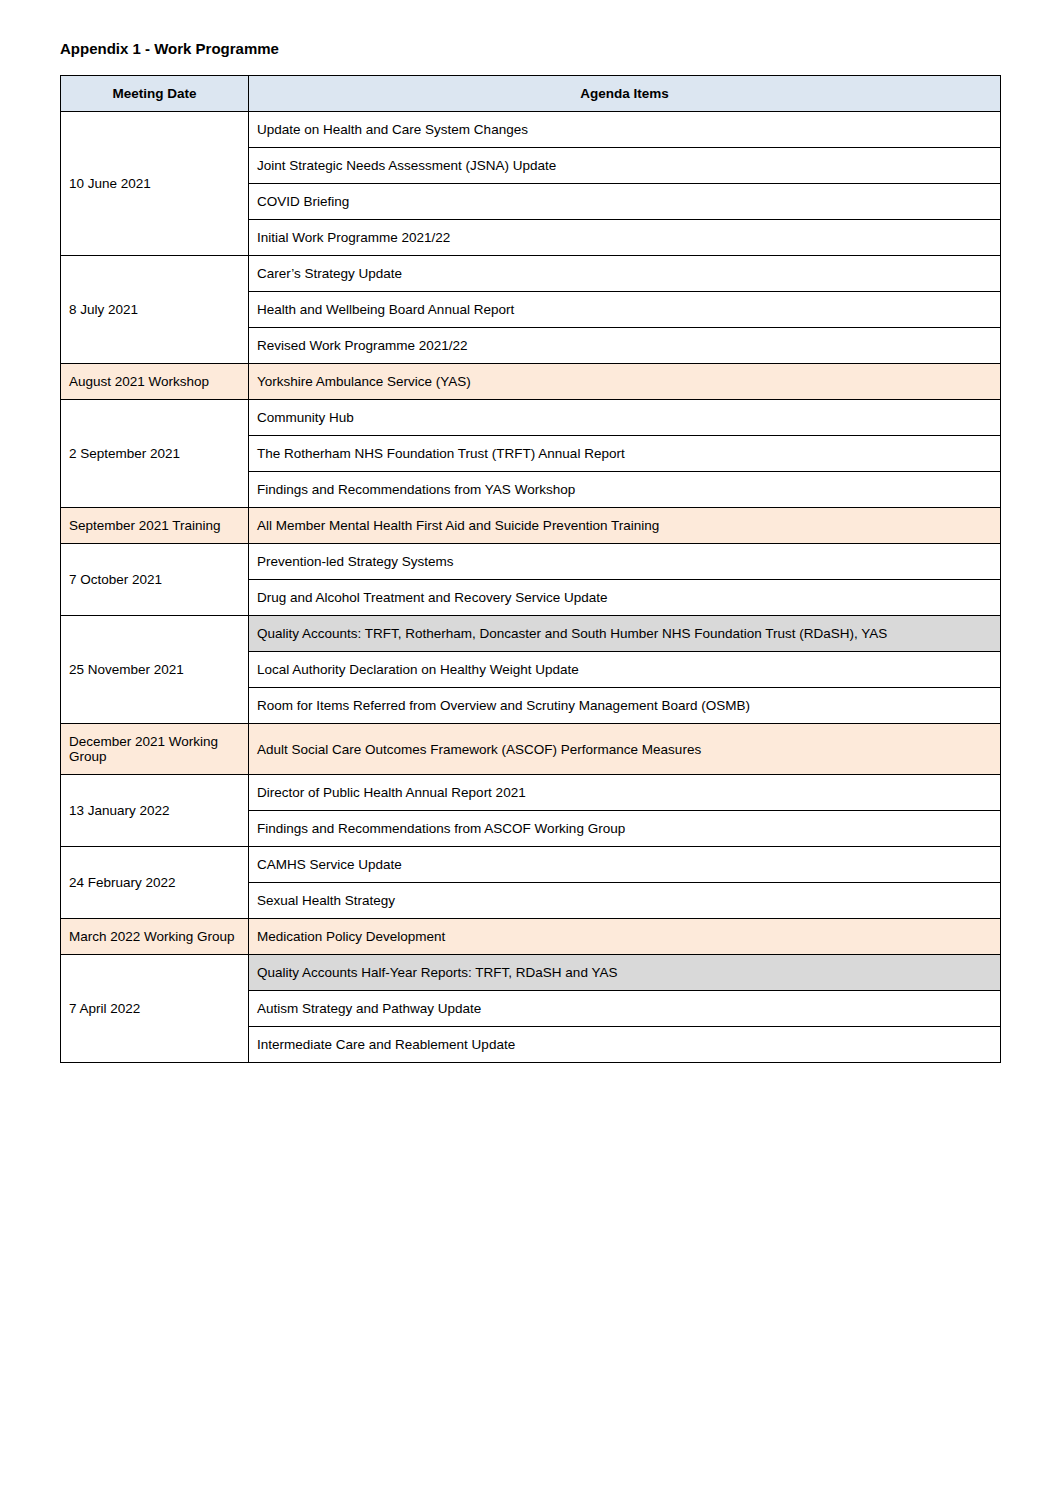Appendix 1 - Work Programme
| Meeting Date | Agenda Items |
| --- | --- |
| 10 June 2021 | Update on Health and Care System Changes |
| Joint Strategic Needs Assessment (JSNA) Update |
| COVID Briefing |
| Initial Work Programme 2021/22 |
| 8 July 2021 | Carer’s Strategy Update |
| Health and Wellbeing Board Annual Report |
| Revised Work Programme 2021/22 |
| August 2021 Workshop | Yorkshire Ambulance Service (YAS) |
| 2 September 2021 | Community Hub |
| The Rotherham NHS Foundation Trust (TRFT) Annual Report |
| Findings and Recommendations from YAS Workshop |
| September 2021 Training | All Member Mental Health First Aid and Suicide Prevention Training |
| 7 October 2021 | Prevention-led Strategy Systems |
| Drug and Alcohol Treatment and Recovery Service Update |
| 25 November 2021 | Quality Accounts: TRFT, Rotherham, Doncaster and South Humber NHS Foundation Trust (RDaSH), YAS |
| Local Authority Declaration on Healthy Weight Update |
| Room for Items Referred from Overview and Scrutiny Management Board (OSMB) |
| December 2021 Working Group | Adult Social Care Outcomes Framework (ASCOF) Performance Measures |
| 13 January 2022 | Director of Public Health Annual Report 2021 |
| Findings and Recommendations from ASCOF Working Group |
| 24 February 2022 | CAMHS Service Update |
| Sexual Health Strategy |
| March 2022 Working Group | Medication Policy Development |
| 7 April 2022 | Quality Accounts Half-Year Reports: TRFT, RDaSH and YAS |
| Autism Strategy and Pathway Update |
| Intermediate Care and Reablement Update |